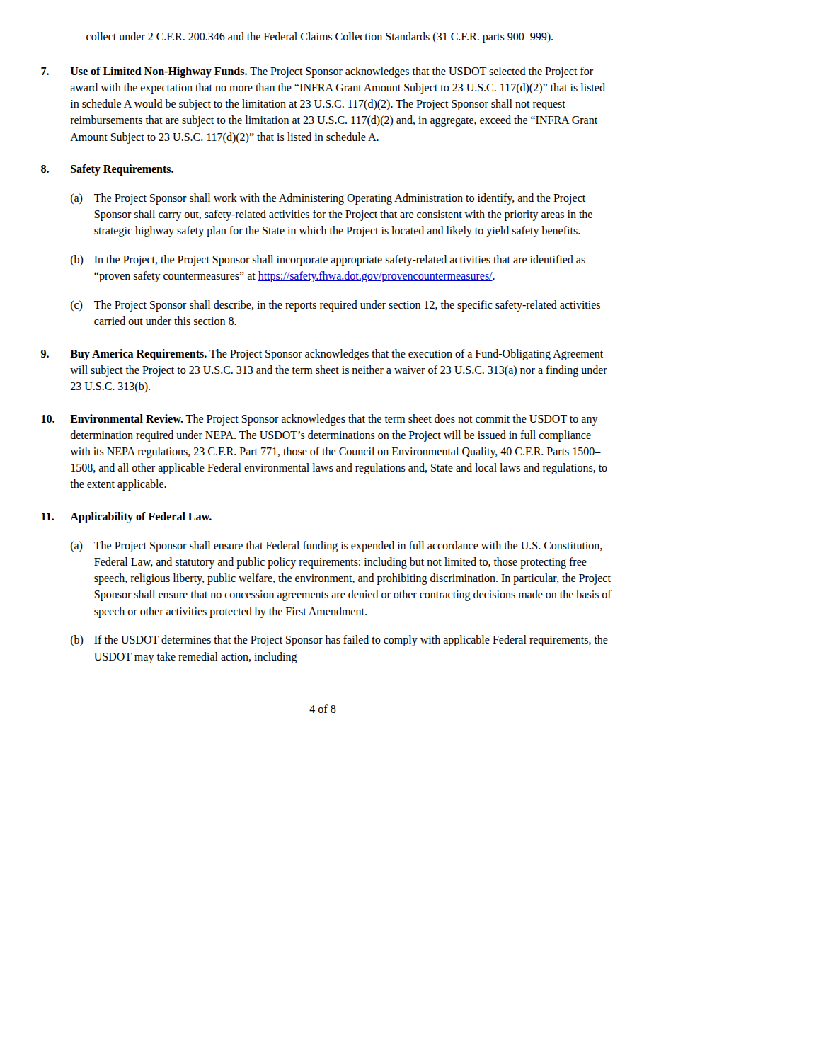collect under 2 C.F.R. 200.346 and the Federal Claims Collection Standards (31 C.F.R. parts 900–999).
7.
Use of Limited Non-Highway Funds. The Project Sponsor acknowledges that the USDOT selected the Project for award with the expectation that no more than the “INFRA Grant Amount Subject to 23 U.S.C. 117(d)(2)” that is listed in schedule A would be subject to the limitation at 23 U.S.C. 117(d)(2). The Project Sponsor shall not request reimbursements that are subject to the limitation at 23 U.S.C. 117(d)(2) and, in aggregate, exceed the “INFRA Grant Amount Subject to 23 U.S.C. 117(d)(2)” that is listed in schedule A.
8.
Safety Requirements.
(a)
The Project Sponsor shall work with the Administering Operating Administration to identify, and the Project Sponsor shall carry out, safety-related activities for the Project that are consistent with the priority areas in the strategic highway safety plan for the State in which the Project is located and likely to yield safety benefits.
(b)
In the Project, the Project Sponsor shall incorporate appropriate safety-related activities that are identified as “proven safety countermeasures” at https://safety.fhwa.dot.gov/provencountermeasures/.
(c)
The Project Sponsor shall describe, in the reports required under section 12, the specific safety-related activities carried out under this section 8.
9.
Buy America Requirements. The Project Sponsor acknowledges that the execution of a Fund-Obligating Agreement will subject the Project to 23 U.S.C. 313 and the term sheet is neither a waiver of 23 U.S.C. 313(a) nor a finding under 23 U.S.C. 313(b).
10.
Environmental Review. The Project Sponsor acknowledges that the term sheet does not commit the USDOT to any determination required under NEPA. The USDOT’s determinations on the Project will be issued in full compliance with its NEPA regulations, 23 C.F.R. Part 771, those of the Council on Environmental Quality, 40 C.F.R. Parts 1500–1508, and all other applicable Federal environmental laws and regulations and, State and local laws and regulations, to the extent applicable.
11.
Applicability of Federal Law.
(a)
The Project Sponsor shall ensure that Federal funding is expended in full accordance with the U.S. Constitution, Federal Law, and statutory and public policy requirements: including but not limited to, those protecting free speech, religious liberty, public welfare, the environment, and prohibiting discrimination. In particular, the Project Sponsor shall ensure that no concession agreements are denied or other contracting decisions made on the basis of speech or other activities protected by the First Amendment.
(b)
If the USDOT determines that the Project Sponsor has failed to comply with applicable Federal requirements, the USDOT may take remedial action, including
4 of 8